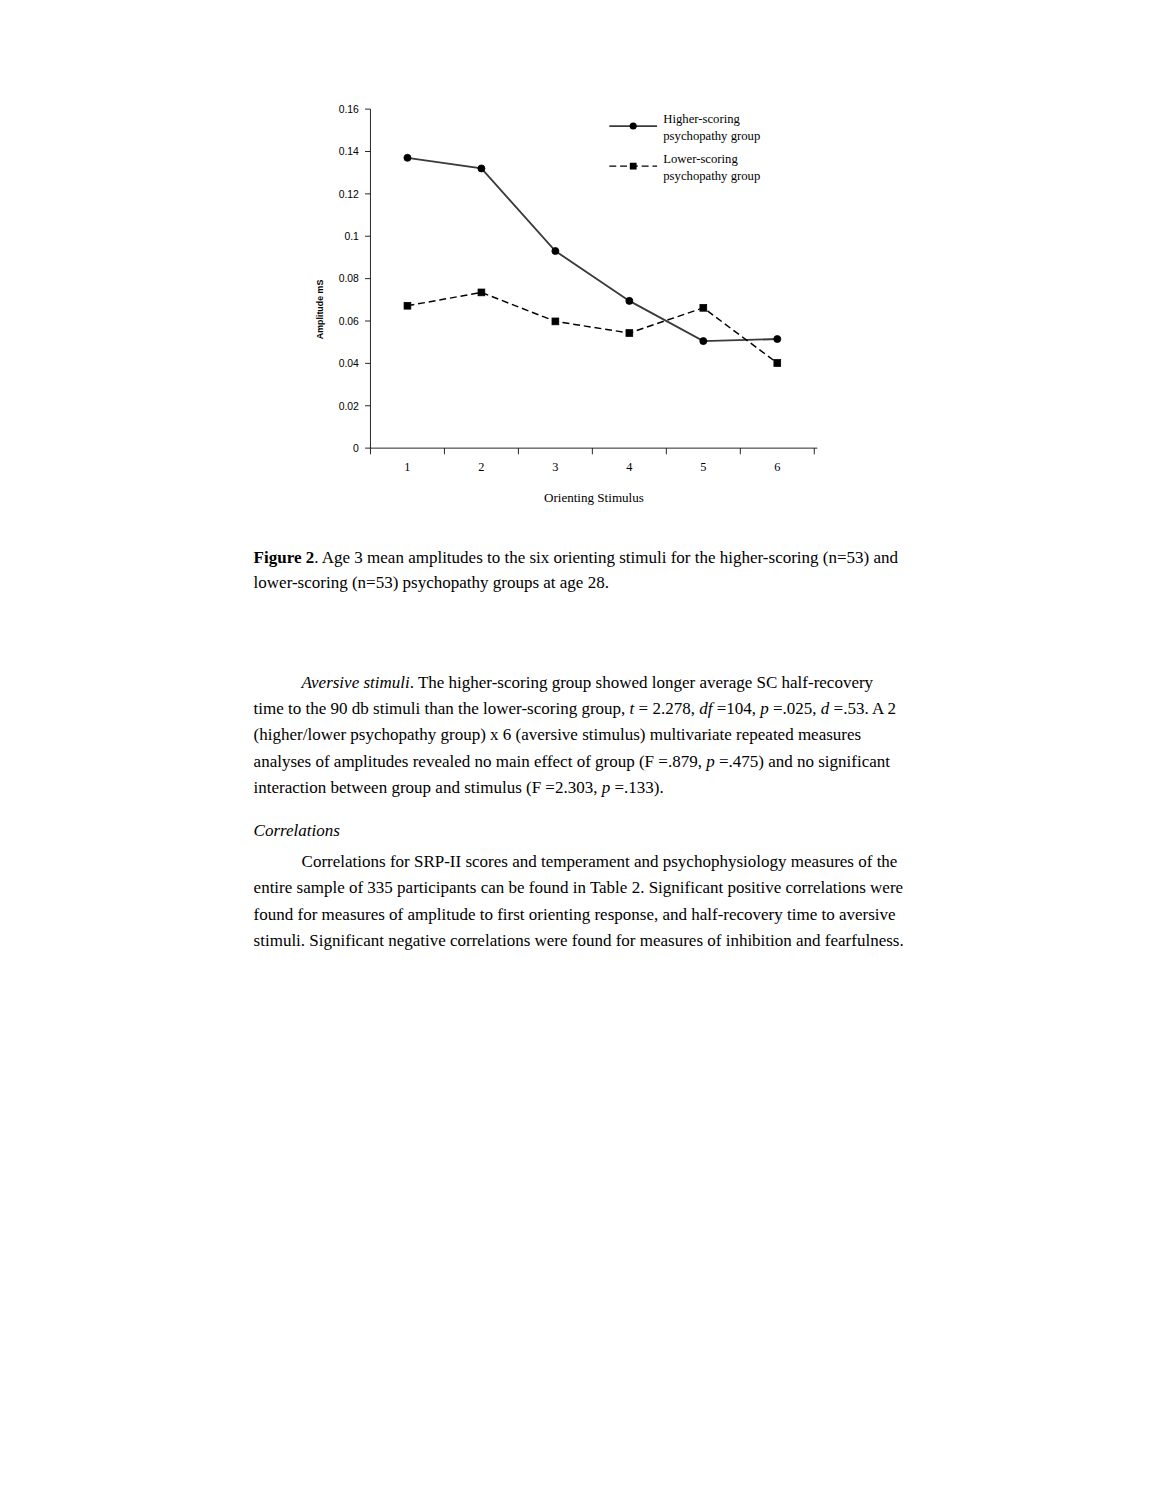0 0.02 0.04 0.06 0.08 0.1 0.12 0.14 0.16 1 2 3 4 5 6 Amplitude mS Orienting Stimulus Higher-scoring psychopathy group Lower-scoring psychopathy group
Figure 2. Age 3 mean amplitudes to the six orienting stimuli for the higher-scoring (n=53) and lower-scoring (n=53) psychopathy groups at age 28.
Aversive stimuli. The higher-scoring group showed longer average SC half-recovery time to the 90 db stimuli than the lower-scoring group, t = 2.278, df =104, p =.025, d =.53. A 2 (higher/lower psychopathy group) x 6 (aversive stimulus) multivariate repeated measures analyses of amplitudes revealed no main effect of group (F =.879, p =.475) and no significant interaction between group and stimulus (F =2.303, p =.133).
Correlations
Correlations for SRP-II scores and temperament and psychophysiology measures of the entire sample of 335 participants can be found in Table 2. Significant positive correlations were found for measures of amplitude to first orienting response, and half-recovery time to aversive stimuli. Significant negative correlations were found for measures of inhibition and fearfulness.